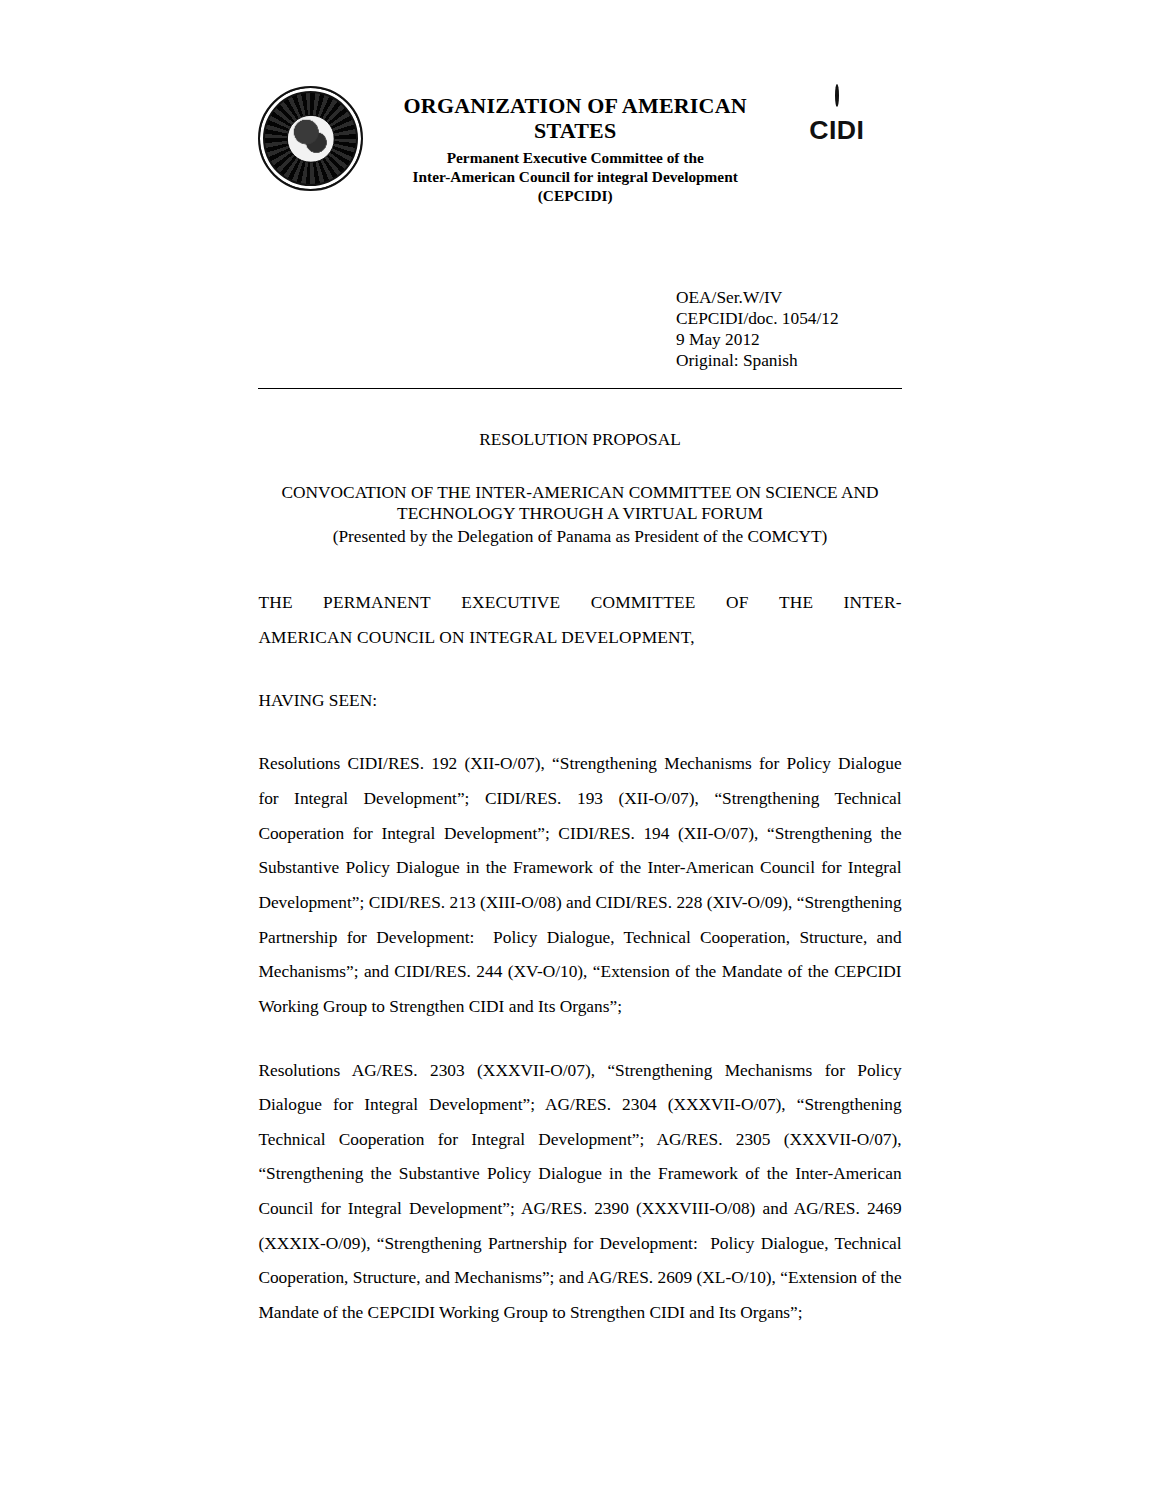ORGANIZATION OF AMERICAN STATES
Permanent Executive Committee of the
Inter-American Council for integral Development
(CEPCIDI)
CIDI
OEA/Ser.W/IV
CEPCIDI/doc. 1054/12
9 May 2012
Original: Spanish
RESOLUTION PROPOSAL
CONVOCATION OF THE INTER-AMERICAN COMMITTEE ON SCIENCE AND TECHNOLOGY THROUGH A VIRTUAL FORUM (Presented by the Delegation of Panama as President of the COMCYT)
THE PERMANENT EXECUTIVE COMMITTEE OF THE INTER-AMERICAN COUNCIL ON INTEGRAL DEVELOPMENT,
HAVING SEEN:
Resolutions CIDI/RES. 192 (XII-O/07), “Strengthening Mechanisms for Policy Dialogue for Integral Development”; CIDI/RES. 193 (XII-O/07), “Strengthening Technical Cooperation for Integral Development”; CIDI/RES. 194 (XII-O/07), “Strengthening the Substantive Policy Dialogue in the Framework of the Inter-American Council for Integral Development”; CIDI/RES. 213 (XIII-O/08) and CIDI/RES. 228 (XIV-O/09), “Strengthening Partnership for Development: Policy Dialogue, Technical Cooperation, Structure, and Mechanisms”; and CIDI/RES. 244 (XV-O/10), “Extension of the Mandate of the CEPCIDI Working Group to Strengthen CIDI and Its Organs”;
Resolutions AG/RES. 2303 (XXXVII-O/07), “Strengthening Mechanisms for Policy Dialogue for Integral Development”; AG/RES. 2304 (XXXVII-O/07), “Strengthening Technical Cooperation for Integral Development”; AG/RES. 2305 (XXXVII-O/07), “Strengthening the Substantive Policy Dialogue in the Framework of the Inter-American Council for Integral Development”; AG/RES. 2390 (XXXVIII-O/08) and AG/RES. 2469 (XXXIX-O/09), “Strengthening Partnership for Development: Policy Dialogue, Technical Cooperation, Structure, and Mechanisms”; and AG/RES. 2609 (XL-O/10), “Extension of the Mandate of the CEPCIDI Working Group to Strengthen CIDI and Its Organs”;